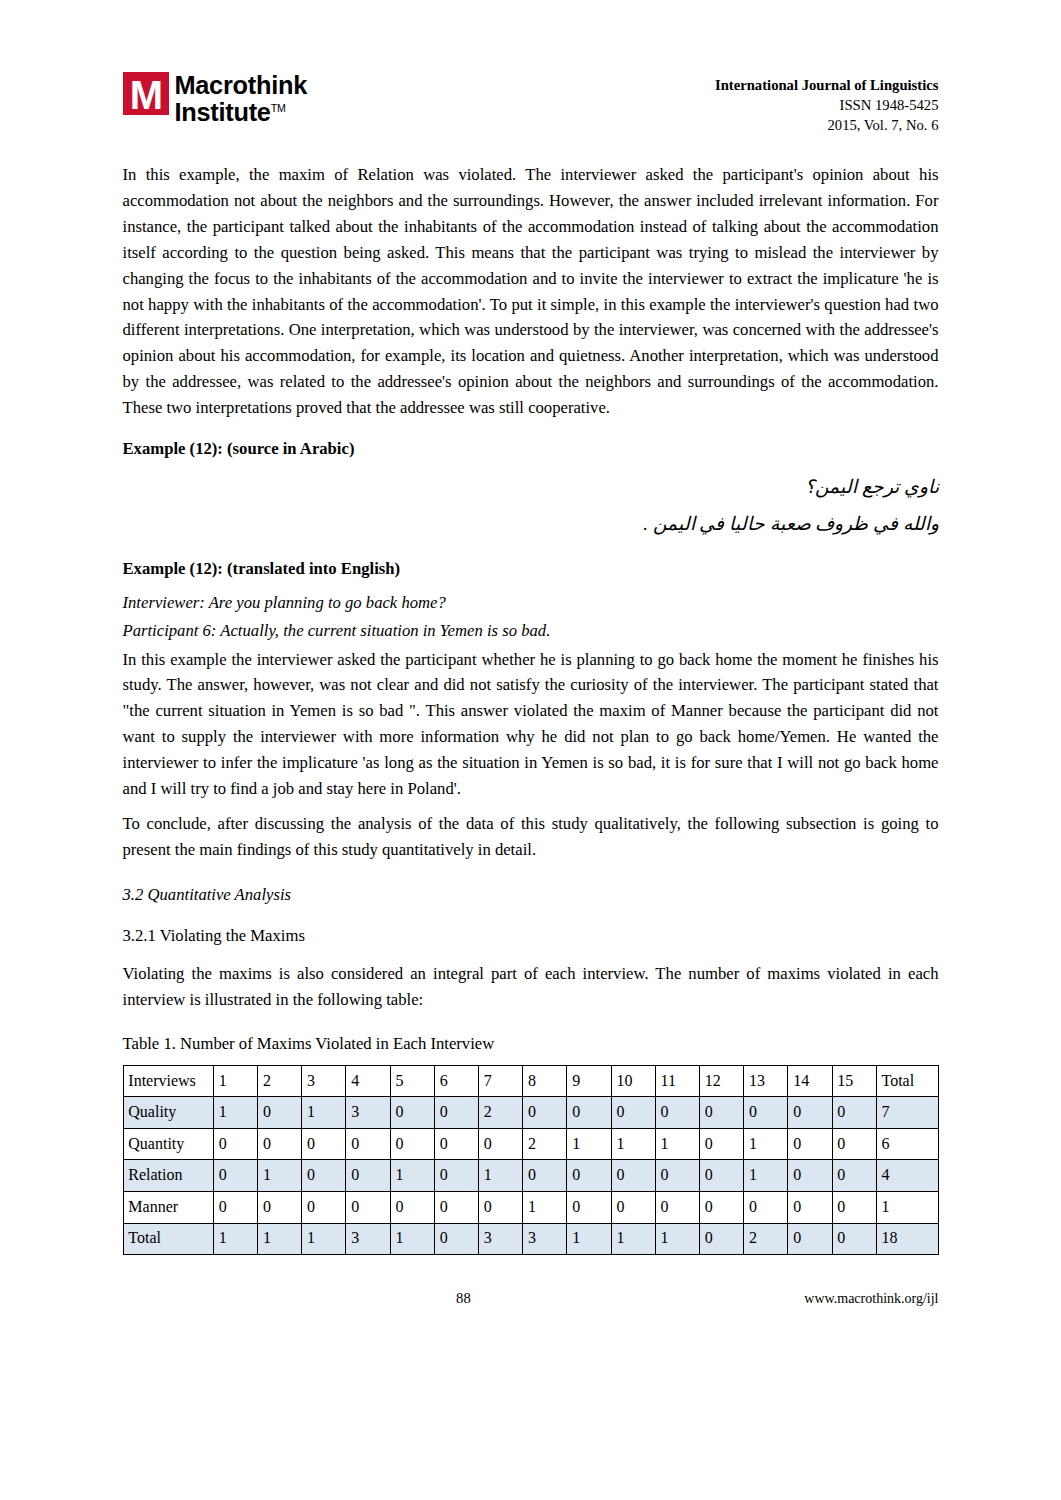M
Macrothink
InstituteTM
International Journal of Linguistics
ISSN 1948-5425
2015, Vol. 7, No. 6
In this example, the maxim of Relation was violated. The interviewer asked the participant's opinion about his accommodation not about the neighbors and the surroundings. However, the answer included irrelevant information. For instance, the participant talked about the inhabitants of the accommodation instead of talking about the accommodation itself according to the question being asked. This means that the participant was trying to mislead the interviewer by changing the focus to the inhabitants of the accommodation and to invite the interviewer to extract the implicature 'he is not happy with the inhabitants of the accommodation'. To put it simple, in this example the interviewer's question had two different interpretations. One interpretation, which was understood by the interviewer, was concerned with the addressee's opinion about his accommodation, for example, its location and quietness. Another interpretation, which was understood by the addressee, was related to the addressee's opinion about the neighbors and surroundings of the accommodation. These two interpretations proved that the addressee was still cooperative.
Example (12): (source in Arabic)
ناوي ترجع اليمن؟
والله في ظروف صعبة حاليا في اليمن .
Example (12): (translated into English)
Interviewer: Are you planning to go back home?
Participant 6: Actually, the current situation in Yemen is so bad.
In this example the interviewer asked the participant whether he is planning to go back home the moment he finishes his study. The answer, however, was not clear and did not satisfy the curiosity of the interviewer. The participant stated that "the current situation in Yemen is so bad ". This answer violated the maxim of Manner because the participant did not want to supply the interviewer with more information why he did not plan to go back home/Yemen. He wanted the interviewer to infer the implicature 'as long as the situation in Yemen is so bad, it is for sure that I will not go back home and I will try to find a job and stay here in Poland'.
To conclude, after discussing the analysis of the data of this study qualitatively, the following subsection is going to present the main findings of this study quantitatively in detail.
3.2 Quantitative Analysis
3.2.1 Violating the Maxims
Violating the maxims is also considered an integral part of each interview. The number of maxims violated in each interview is illustrated in the following table:
Table 1. Number of Maxims Violated in Each Interview
| Interviews | 1 | 2 | 3 | 4 | 5 | 6 | 7 | 8 | 9 | 10 | 11 | 12 | 13 | 14 | 15 | Total |
| --- | --- | --- | --- | --- | --- | --- | --- | --- | --- | --- | --- | --- | --- | --- | --- | --- |
| Quality | 1 | 0 | 1 | 3 | 0 | 0 | 2 | 0 | 0 | 0 | 0 | 0 | 0 | 0 | 0 | 7 |
| Quantity | 0 | 0 | 0 | 0 | 0 | 0 | 0 | 2 | 1 | 1 | 1 | 0 | 1 | 0 | 0 | 6 |
| Relation | 0 | 1 | 0 | 0 | 1 | 0 | 1 | 0 | 0 | 0 | 0 | 0 | 1 | 0 | 0 | 4 |
| Manner | 0 | 0 | 0 | 0 | 0 | 0 | 0 | 1 | 0 | 0 | 0 | 0 | 0 | 0 | 0 | 1 |
| Total | 1 | 1 | 1 | 3 | 1 | 0 | 3 | 3 | 1 | 1 | 1 | 0 | 2 | 0 | 0 | 18 |
88 www.macrothink.org/ijl